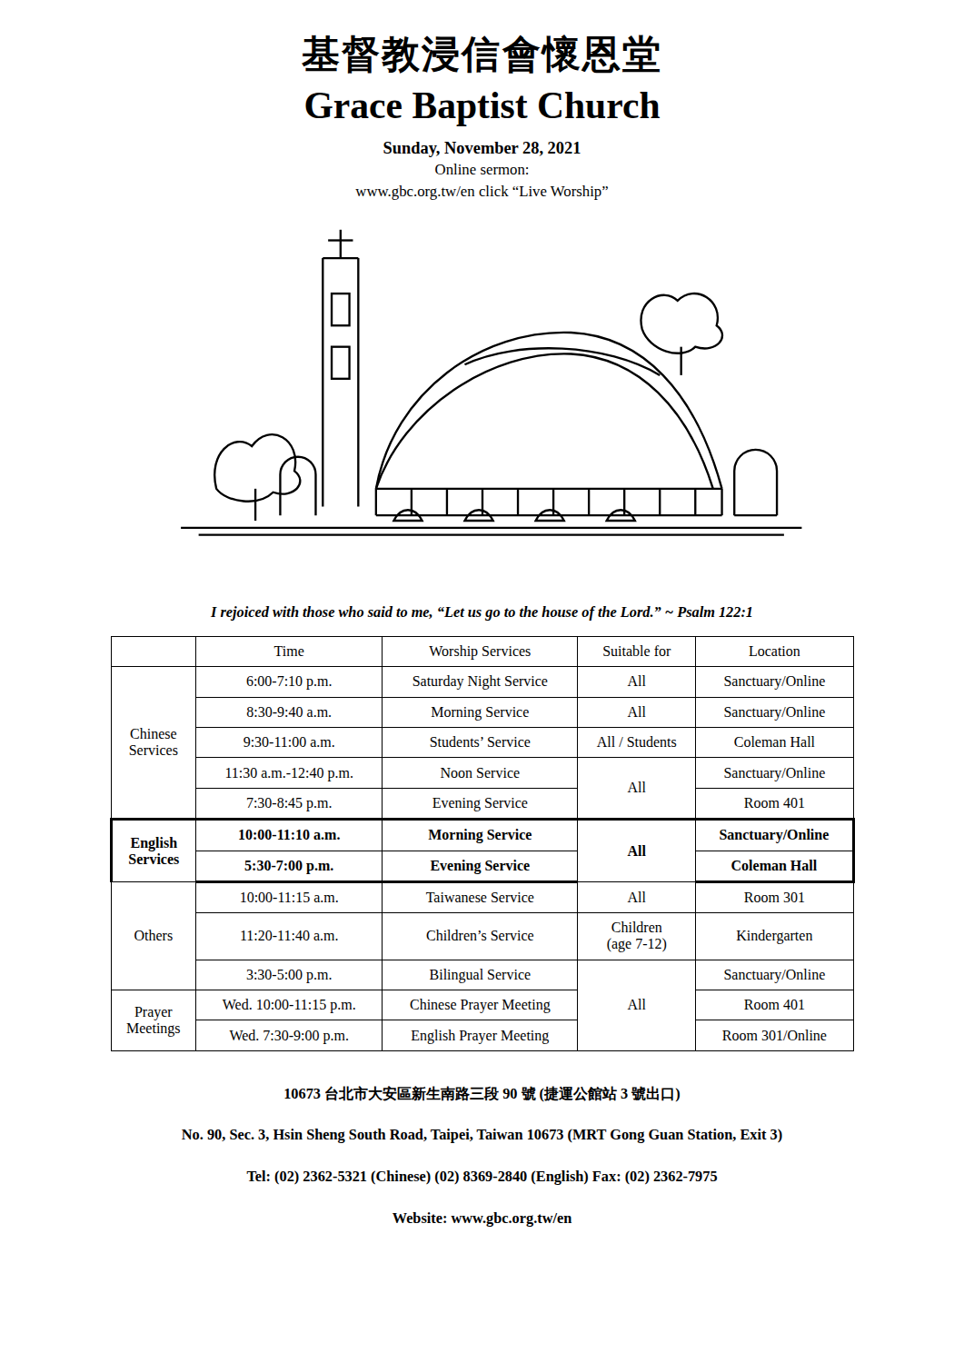基督教浸信會懷恩堂
Grace Baptist Church
Sunday, November 28, 2021
Online sermon:
www.gbc.org.tw/en click “Live Worship”
I rejoiced with those who said to me, “Let us go to the house of the Lord.” ~ Psalm 122:1
| | Time | Worship Services | Suitable for | Location |
| --- | --- | --- | --- | --- |
| Chinese Services | 6:00-7:10 p.m. | Saturday Night Service | All | Sanctuary/Online |
| 8:30-9:40 a.m. | Morning Service | All | Sanctuary/Online |
| 9:30-11:00 a.m. | Students’ Service | All / Students | Coleman Hall |
| 11:30 a.m.-12:40 p.m. | Noon Service | All | Sanctuary/Online |
| 7:30-8:45 p.m. | Evening Service | Room 401 |
| English Services | 10:00-11:10 a.m. | Morning Service | All | Sanctuary/Online |
| 5:30-7:00 p.m. | Evening Service | Coleman Hall |
| Others | 10:00-11:15 a.m. | Taiwanese Service | All | Room 301 |
| 11:20-11:40 a.m. | Children’s Service | Children (age 7-12) | Kindergarten |
| 3:30-5:00 p.m. | Bilingual Service | All | Sanctuary/Online |
| Prayer Meetings | Wed. 10:00-11:15 p.m. | Chinese Prayer Meeting | Room 401 |
| Wed. 7:30-9:00 p.m. | English Prayer Meeting | Room 301/Online |
10673 台北市大安區新生南路三段 90 號 (捷運公館站 3 號出口)
No. 90, Sec. 3, Hsin Sheng South Road, Taipei, Taiwan 10673 (MRT Gong Guan Station, Exit 3)
Tel: (02) 2362-5321 (Chinese) (02) 8369-2840 (English) Fax: (02) 2362-7975
Website: www.gbc.org.tw/en